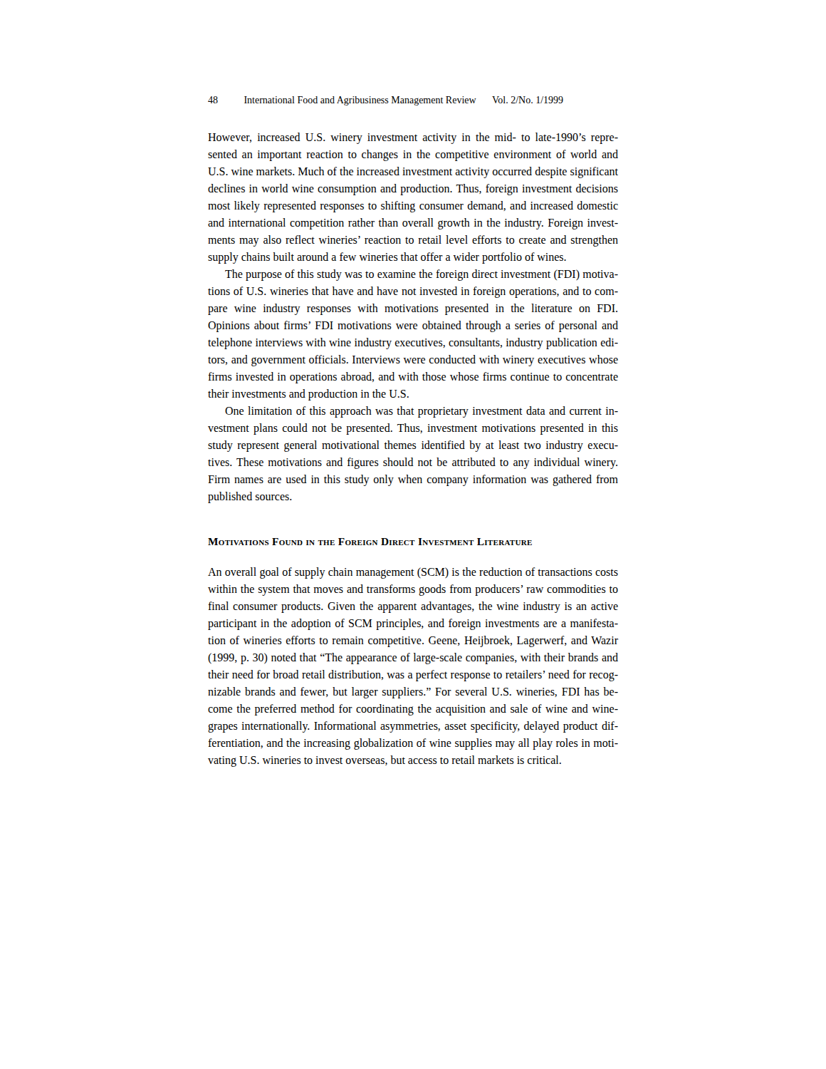48 International Food and Agribusiness Management Review Vol. 2/No. 1/1999
However, increased U.S. winery investment activity in the mid- to late-1990’s represented an important reaction to changes in the competitive environment of world and U.S. wine markets. Much of the increased investment activity occurred despite significant declines in world wine consumption and production. Thus, foreign investment decisions most likely represented responses to shifting consumer demand, and increased domestic and international competition rather than overall growth in the industry. Foreign investments may also reflect wineries’ reaction to retail level efforts to create and strengthen supply chains built around a few wineries that offer a wider portfolio of wines.
The purpose of this study was to examine the foreign direct investment (FDI) motivations of U.S. wineries that have and have not invested in foreign operations, and to compare wine industry responses with motivations presented in the literature on FDI. Opinions about firms’ FDI motivations were obtained through a series of personal and telephone interviews with wine industry executives, consultants, industry publication editors, and government officials. Interviews were conducted with winery executives whose firms invested in operations abroad, and with those whose firms continue to concentrate their investments and production in the U.S.
One limitation of this approach was that proprietary investment data and current investment plans could not be presented. Thus, investment motivations presented in this study represent general motivational themes identified by at least two industry executives. These motivations and figures should not be attributed to any individual winery. Firm names are used in this study only when company information was gathered from published sources.
Motivations Found in the Foreign Direct Investment Literature
An overall goal of supply chain management (SCM) is the reduction of transactions costs within the system that moves and transforms goods from producers’ raw commodities to final consumer products. Given the apparent advantages, the wine industry is an active participant in the adoption of SCM principles, and foreign investments are a manifestation of wineries efforts to remain competitive. Geene, Heijbroek, Lagerwerf, and Wazir (1999, p. 30) noted that “The appearance of large-scale companies, with their brands and their need for broad retail distribution, was a perfect response to retailers’ need for recognizable brands and fewer, but larger suppliers.” For several U.S. wineries, FDI has become the preferred method for coordinating the acquisition and sale of wine and winegrapes internationally. Informational asymmetries, asset specificity, delayed product differentiation, and the increasing globalization of wine supplies may all play roles in motivating U.S. wineries to invest overseas, but access to retail markets is critical.